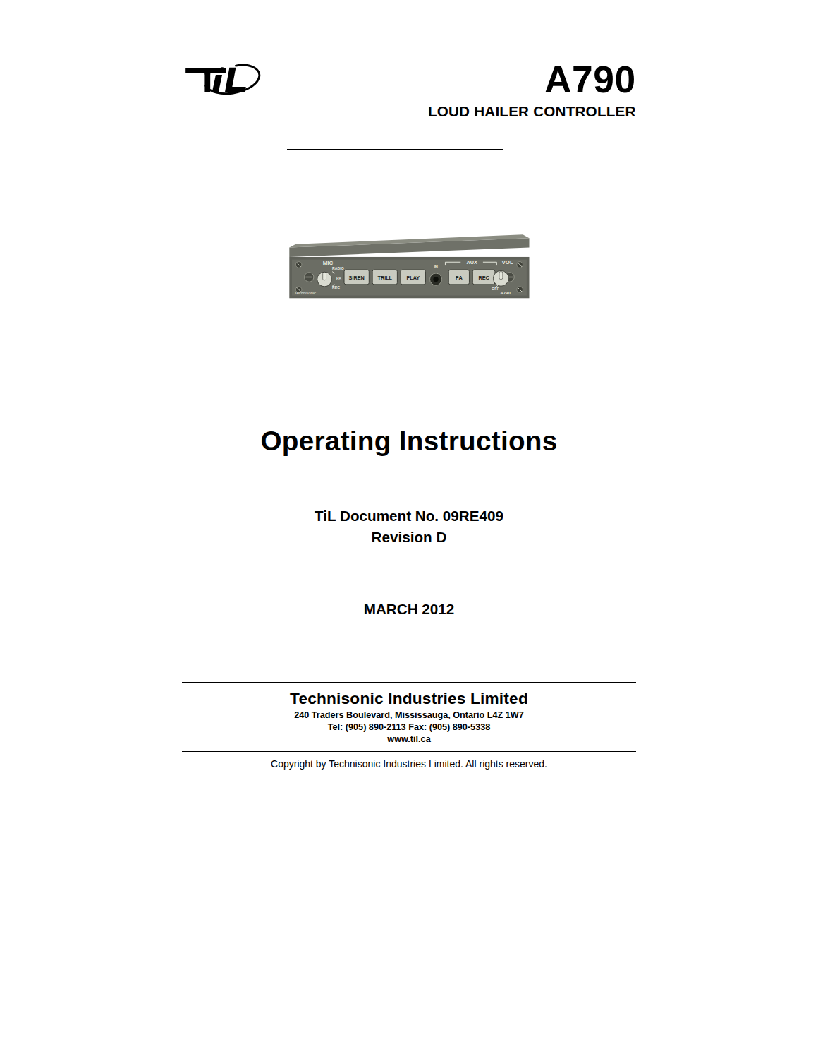TiL
A790
LOUD HAILER CONTROLLER
A790 Loud Hailer Controller MIC RADIO PA REC SIREN TRILL PLAY PA REC AUX IN VOL OFF Technisonic A790
Operating Instructions
TiL Document No. 09RE409
Revision D
MARCH 2012
Technisonic Industries Limited
240 Traders Boulevard, Mississauga, Ontario L4Z 1W7
Tel: (905) 890-2113 Fax: (905) 890-5338
www.til.ca
Copyright by Technisonic Industries Limited. All rights reserved.